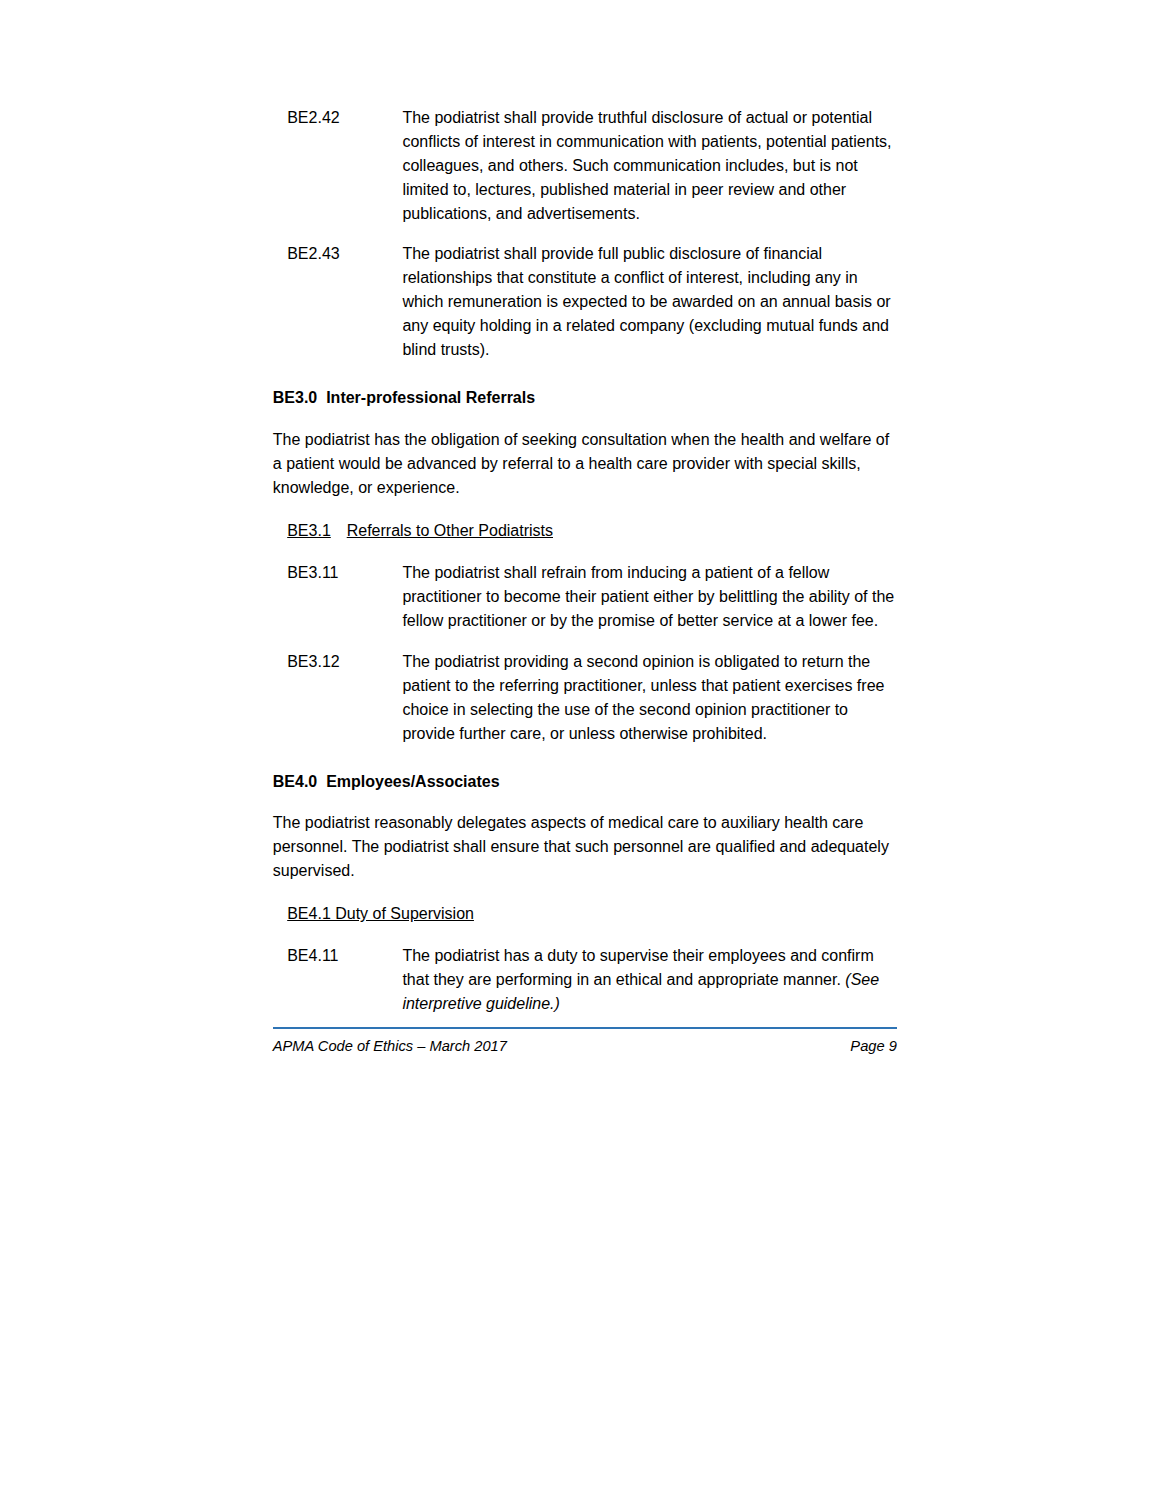BE2.42
The podiatrist shall provide truthful disclosure of actual or potential conflicts of interest in communication with patients, potential patients, colleagues, and others. Such communication includes, but is not limited to, lectures, published material in peer review and other publications, and advertisements.
BE2.43
The podiatrist shall provide full public disclosure of financial relationships that constitute a conflict of interest, including any in which remuneration is expected to be awarded on an annual basis or any equity holding in a related company (excluding mutual funds and blind trusts).
BE3.0 Inter-professional Referrals
The podiatrist has the obligation of seeking consultation when the health and welfare of a patient would be advanced by referral to a health care provider with special skills, knowledge, or experience.
BE3.1
Referrals to Other Podiatrists
BE3.11
The podiatrist shall refrain from inducing a patient of a fellow practitioner to become their patient either by belittling the ability of the fellow practitioner or by the promise of better service at a lower fee.
BE3.12
The podiatrist providing a second opinion is obligated to return the patient to the referring practitioner, unless that patient exercises free choice in selecting the use of the second opinion practitioner to provide further care, or unless otherwise prohibited.
BE4.0 Employees/Associates
The podiatrist reasonably delegates aspects of medical care to auxiliary health care personnel. The podiatrist shall ensure that such personnel are qualified and adequately supervised.
BE4.1 Duty of Supervision
BE4.11
The podiatrist has a duty to supervise their employees and confirm that they are performing in an ethical and appropriate manner. (See interpretive guideline.)
APMA Code of Ethics – March 2017 Page 9